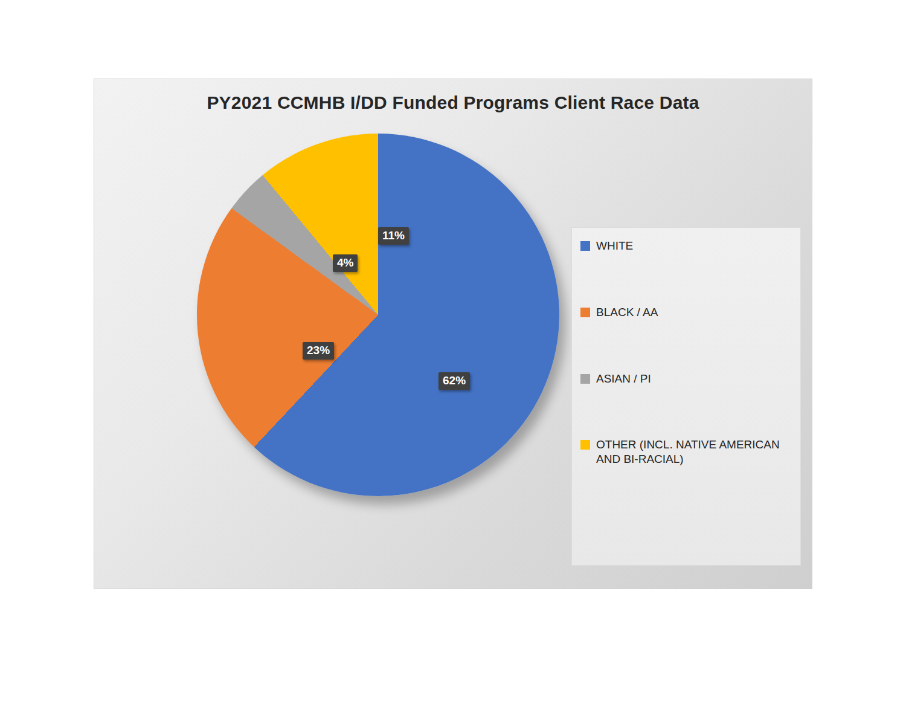PY2021 CCMHB I/DD Funded Programs Client Race Data
62%
23%
4%
11%
WHITE
BLACK / AA
ASIAN / PI
OTHER (INCL. NATIVE AMERICAN AND BI-RACIAL)